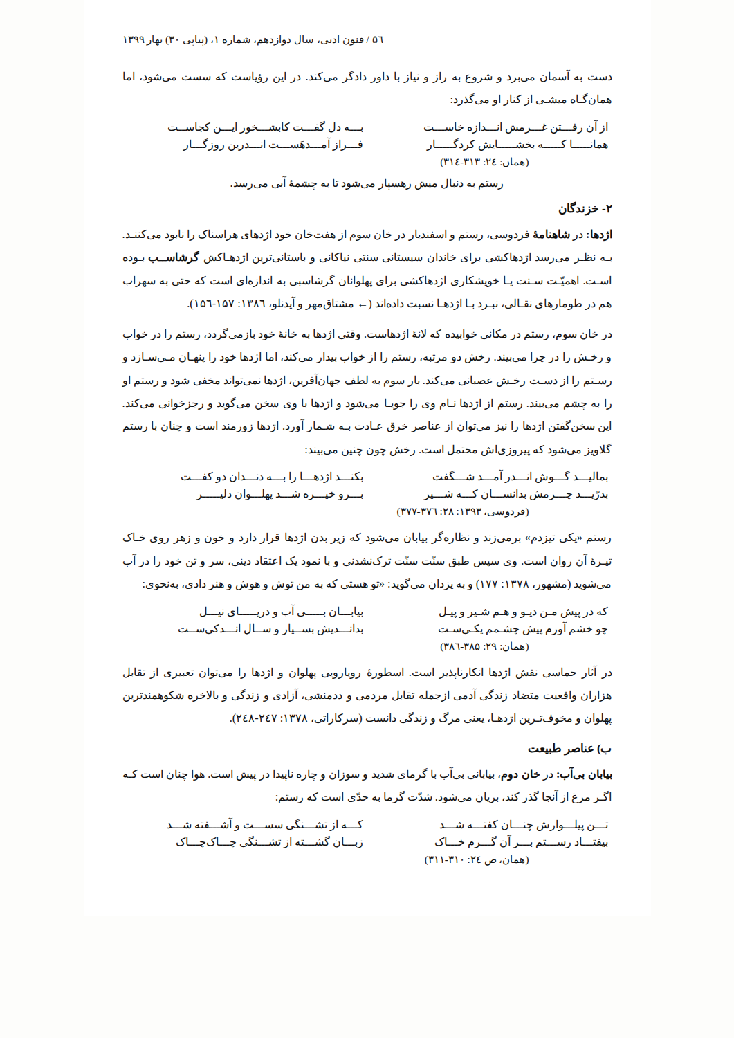۵٦ / فنون ادبی، سال دوازدهم، شماره ۱، (پیاپی ۳۰) بهار ۱۳۹۹
دست به آسمان می‌برد و شروع به راز و نیاز با داور دادگر می‌کند. در این رؤیاست که سست می‌شود، اما همان‌گـاه میشـی از کنار او می‌گذرد:
| از آن رفـــتن غـــرمش انـــدازه خاســـت | بـــه دل گفـــت کابشـــخور ایـــن کجاســت |
| همانـــــا کـــــه بخشـــــایش کردگـــــار | فـــراز آمـــدهَســـت انـــدرین روزگـــار |
(همان: ۲٤: ۳۱۳-۳۱٤)
رستم به دنبال میش رهسپار می‌شود تا به چشمۀ آبی می‌رسد.
۲- خزندگان
اژدها: در شاهنامۀ فردوسی، رستم و اسفندیار در خان سوم از هفت‌خان خود اژدهای هراسناک را نابود می‌کننـد. بـه نظـر می‌رسد اژدهاکشی برای خاندان سیستانی سنتی نیاکانی و باستانی‌ترین اژدهـاکش گرشاســب بـوده اسـت. اهمیّـت سـنت یـا خویشکاری اژدهاکشی برای پهلوانان گرشاسبی به اندازه‌ای است که حتی به سهراب هم در طومارهای نقـالی، نبـرد بـا اژدهـا نسبت داده‌اند (← مشتاق‌مهر و آیدنلو، ۱۳۸٦: ۱۵۷-۱۵٦).
در خان سوم، رستم در مکانی خوابیده که لانۀ اژدهاست. وقتی اژدها به خانۀ خود بازمی‌گردد، رستم را در خواب و رخـش را در چرا می‌بیند. رخش دو مرتبه، رستم را از خواب بیدار می‌کند، اما اژدها خود را پنهـان مـی‌سـازد و رسـتم را از دسـت رخـش عصبانی می‌کند. بار سوم به لطف جهان‌آفرین، اژدها نمی‌تواند مخفی شود و رستم او را به چشم می‌بیند. رستم از اژدها نـام وی را جویـا می‌شود و اژدها با وی سخن می‌گوید و رجزخوانی می‌کند. این سخن‌گفتن اژدها را نیز می‌توان از عناصر خرق عـادت بـه شـمار آورد. اژدها زورمند است و چنان با رستم گلاویز می‌شود که پیروزی‌اش محتمل است. رخش چون چنین می‌بیند:
| بمالیـــد گـــوش انـــدر آمـــد شـــگفت | بکنـــد اژدهـــا را بـــه دنـــدان دو کفـــت |
| بدرّیـــد چـــرمش بدانســـان کـــه شـــیر | بـــرو خیـــره شـــد پهلـــوان دلیـــــر |
(فردوسی، ۱۳۹۳: ۲۸: ۳۷٦-۳۷۷)
رستم «یکی تیزدم» برمی‌زند و نظاره‌گر بیابان می‌شود که زیر بدن اژدها قرار دارد و خون و زهر روی خـاک تیـرۀ آن روان است. وی سپس طبق سنّت سنّت ترک‌نشدنی و با نمود یک اعتقاد دینی، سر و تن خود را در آب می‌شوید (مشهور، ۱۳۷۸: ۱۷۷) و به یزدان می‌گوید: «تو هستی که به من توش و هوش و هنر دادی، به‌نحوی:
| که در پیش مـن دیـو و هـم شـیر و پیـل | بیابـــان بـــــی آب و دریـــــای نیـــل |
| چو خشم آورم پیش چشـمم یکـی‌سـت | بدانـــدیش بســیار و ســال انـــدکی‌ســت |
(همان: ۲۹: ۳۸۵-۳۸٦)
در آثار حماسی نقش اژدها انکارناپذیر است. اسطورۀ رویارویی پهلوان و اژدها را می‌توان تعبیری از تقابل هزاران واقعیت متضاد زندگی آدمی ازجمله تقابل مردمی و ددمنشی، آزادی و زندگی و بالاخره شکوهمندترین پهلوان و مخوف‌تـرین اژدهـا، یعنی مرگ و زندگی دانست (سرکاراتی، ۱۳۷۸: ۲٤۷-۲٤۸).
ب) عناصر طبیعت
بیابان بی‌آب: در خان دوم، بیابانی بی‌آب با گرمای شدید و سوزان و چاره ناپیدا در پیش است. هوا چنان است کـه اگـر مرغ از آنجا گذر کند، بریان می‌شود. شدّت گرما به حدّی است که رستم:
| تـــن پیلـــوارش چنـــان کفتـــه شـــد | کـــه از تشـــنگی سســـت و آشـــفته شـــد |
| بیفتـــاد رســـتم بـــر آن گـــرم خـــاک | زبـــان گشـــته از تشـــنگی چـــاک‌چـــاک |
(همان، ص ۲٤: ۳۱۰-۳۱۱)